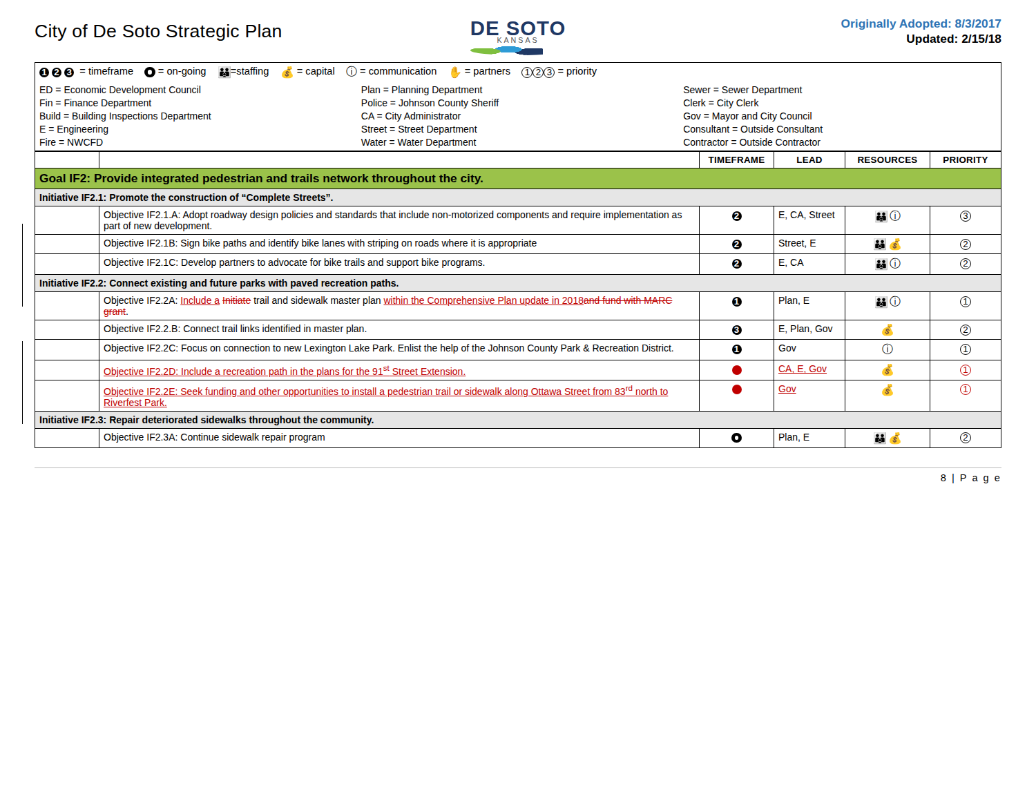City of De Soto Strategic Plan
DE SOTO
KANSAS
Originally Adopted: 8/3/2017
Updated: 2/15/18
| 1 2 3 = timeframe = on-going 👪 =staffing 💰 = capital ⓘ = communication ✋ = partners 1 2 3 = priority |
| ED = Economic Development Council Fin = Finance Department Build = Building Inspections Department E = Engineering Fire = NWCFD | Plan = Planning Department Police = Johnson County Sheriff CA = City Administrator Street = Street Department Water = Water Department | Sewer = Sewer Department Clerk = City Clerk Gov = Mayor and City Council Consultant = Outside Consultant Contractor = Outside Contractor |
| | | TIMEFRAME | LEAD | RESOURCES | PRIORITY |
| --- | --- | --- | --- | --- | --- |
| Goal IF2: Provide integrated pedestrian and trails network throughout the city. |
| Initiative IF2.1: Promote the construction of “Complete Streets”. |
| | Objective IF2.1.A: Adopt roadway design policies and standards that include non-motorized components and require implementation as part of new development. | 2 | E, CA, Street | 👪 ⓘ | 3 |
| | Objective IF2.1B: Sign bike paths and identify bike lanes with striping on roads where it is appropriate | 2 | Street, E | 👪 💰 | 2 |
| | Objective IF2.1C: Develop partners to advocate for bike trails and support bike programs. | 2 | E, CA | 👪 ⓘ | 2 |
| Initiative IF2.2: Connect existing and future parks with paved recreation paths. |
| | Objective IF2.2A: Include a Initiate trail and sidewalk master plan within the Comprehensive Plan update in 2018 and fund with MARC grant . | 1 | Plan, E | 👪 ⓘ | 1 |
| | Objective IF2.2.B: Connect trail links identified in master plan. | 3 | E, Plan, Gov | 💰 | 2 |
| | Objective IF2.2C: Focus on connection to new Lexington Lake Park. Enlist the help of the Johnson County Park & Recreation District. | 1 | Gov | ⓘ | 1 |
| | Objective IF2.2D: Include a recreation path in the plans for the 91 st Street Extension. | 1 | CA, E, Gov | 💰 | 1 |
| | Objective IF2.2E: Seek funding and other opportunities to install a pedestrian trail or sidewalk along Ottawa Street from 83 rd north to Riverfest Park. | 1 | Gov | 💰 | 1 |
| Initiative IF2.3: Repair deteriorated sidewalks throughout the community. |
| | Objective IF2.3A: Continue sidewalk repair program | | Plan, E | 👪 💰 | 2 |
8 | P a g e